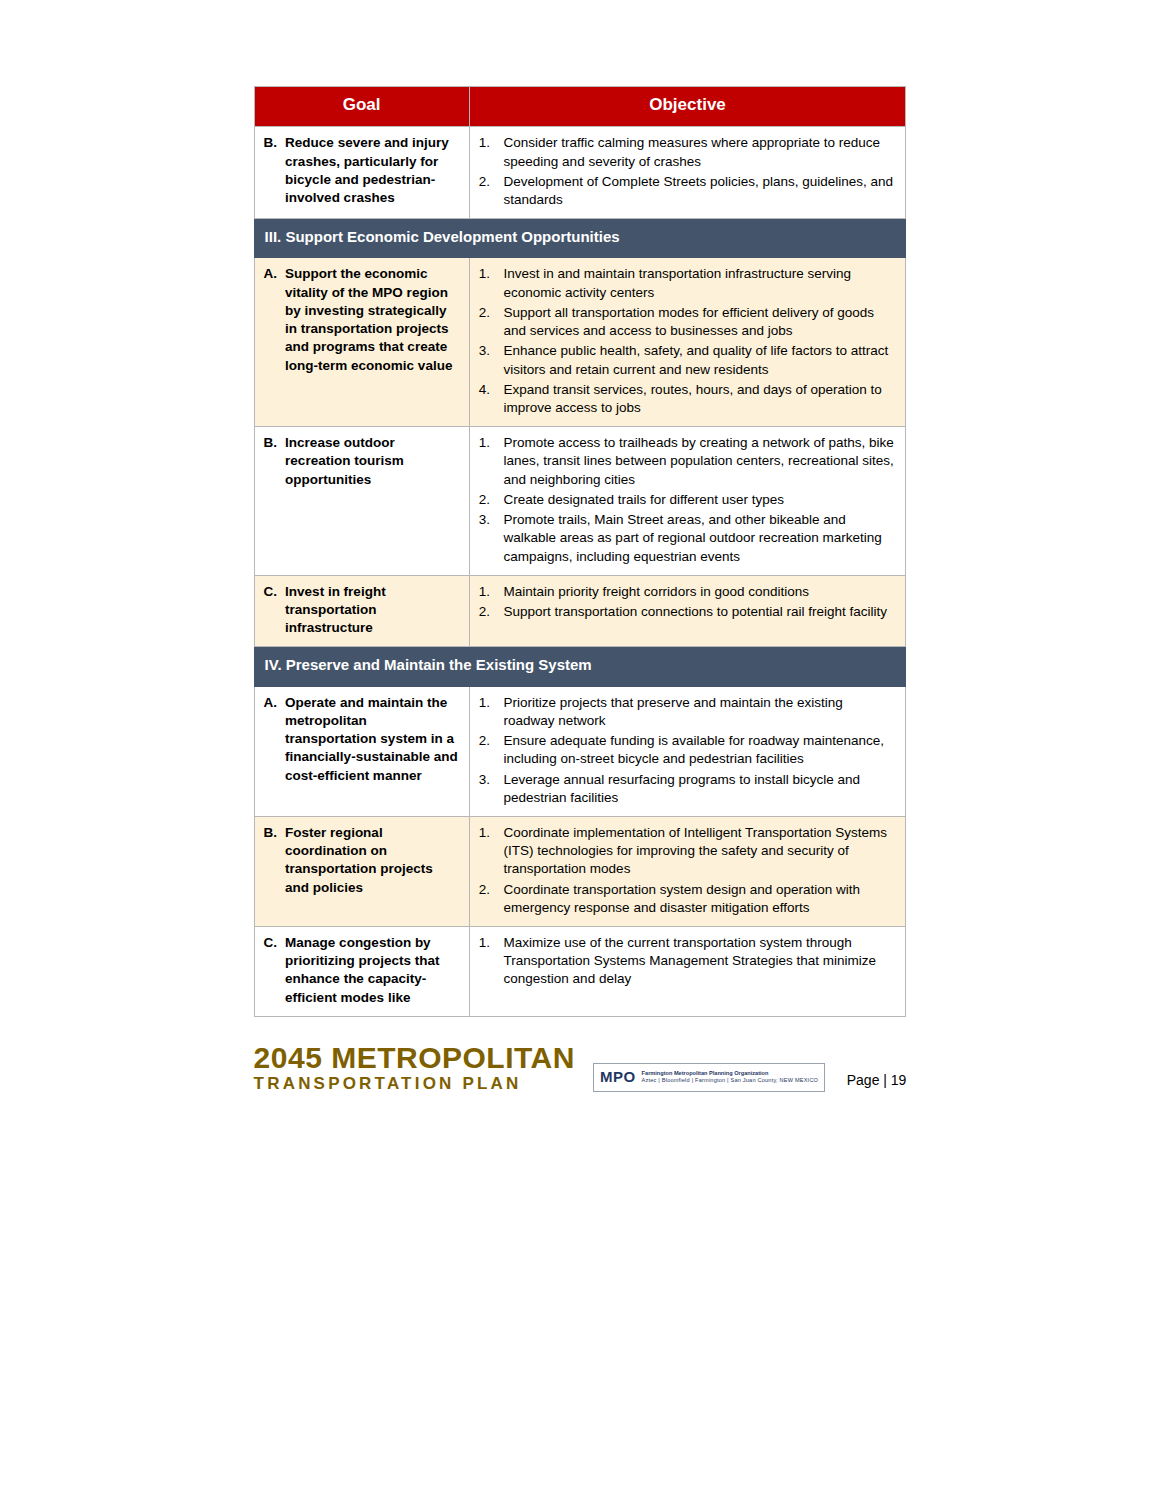| Goal | Objective |
| --- | --- |
| B. Reduce severe and injury crashes, particularly for bicycle and pedestrian-involved crashes | 1. Consider traffic calming measures where appropriate to reduce speeding and severity of crashes 2. Development of Complete Streets policies, plans, guidelines, and standards |
| III. Support Economic Development Opportunities |
| A. Support the economic vitality of the MPO region by investing strategically in transportation projects and programs that create long-term economic value | 1. Invest in and maintain transportation infrastructure serving economic activity centers 2. Support all transportation modes for efficient delivery of goods and services and access to businesses and jobs 3. Enhance public health, safety, and quality of life factors to attract visitors and retain current and new residents 4. Expand transit services, routes, hours, and days of operation to improve access to jobs |
| B. Increase outdoor recreation tourism opportunities | 1. Promote access to trailheads by creating a network of paths, bike lanes, transit lines between population centers, recreational sites, and neighboring cities 2. Create designated trails for different user types 3. Promote trails, Main Street areas, and other bikeable and walkable areas as part of regional outdoor recreation marketing campaigns, including equestrian events |
| C. Invest in freight transportation infrastructure | 1. Maintain priority freight corridors in good conditions 2. Support transportation connections to potential rail freight facility |
| IV. Preserve and Maintain the Existing System |
| A. Operate and maintain the metropolitan transportation system in a financially-sustainable and cost-efficient manner | 1. Prioritize projects that preserve and maintain the existing roadway network 2. Ensure adequate funding is available for roadway maintenance, including on-street bicycle and pedestrian facilities 3. Leverage annual resurfacing programs to install bicycle and pedestrian facilities |
| B. Foster regional coordination on transportation projects and policies | 1. Coordinate implementation of Intelligent Transportation Systems (ITS) technologies for improving the safety and security of transportation modes 2. Coordinate transportation system design and operation with emergency response and disaster mitigation efforts |
| C. Manage congestion by prioritizing projects that enhance the capacity-efficient modes like | 1. Maximize use of the current transportation system through Transportation Systems Management Strategies that minimize congestion and delay |
2045 METROPOLITAN
TRANSPORTATION PLAN
MPO
Farmington Metropolitan Planning Organization
Aztec | Bloomfield | Farmington | San Juan County, NEW MEXICO
Page | 19